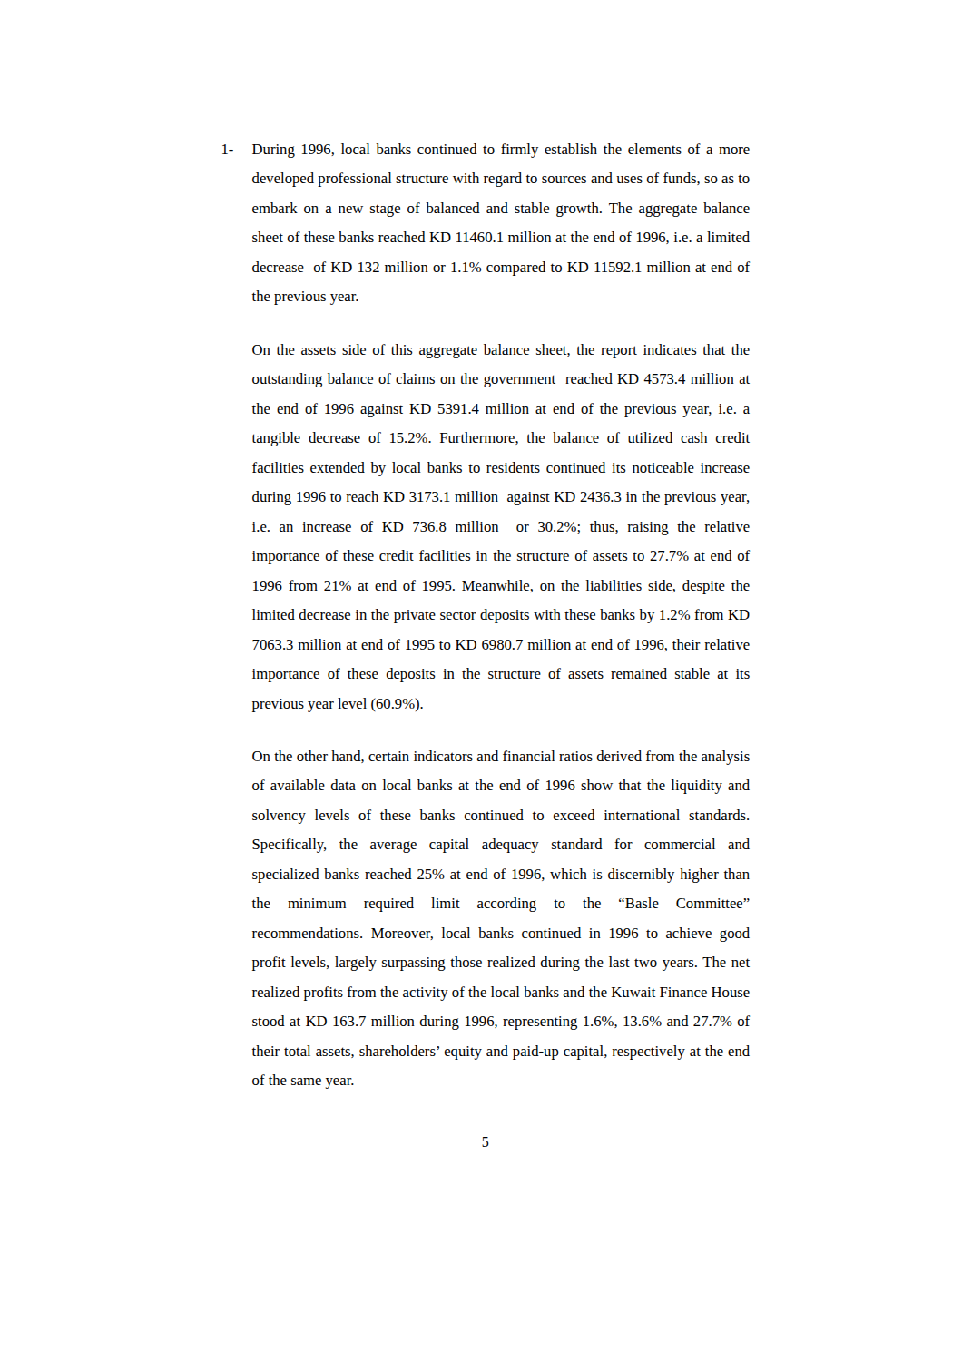1-
During 1996, local banks continued to firmly establish the elements of a more developed professional structure with regard to sources and uses of funds, so as to embark on a new stage of balanced and stable growth. The aggregate balance sheet of these banks reached KD 11460.1 million at the end of 1996, i.e. a limited decrease of KD 132 million or 1.1% compared to KD 11592.1 million at end of the previous year.
On the assets side of this aggregate balance sheet, the report indicates that the outstanding balance of claims on the government reached KD 4573.4 million at the end of 1996 against KD 5391.4 million at end of the previous year, i.e. a tangible decrease of 15.2%. Furthermore, the balance of utilized cash credit facilities extended by local banks to residents continued its noticeable increase during 1996 to reach KD 3173.1 million against KD 2436.3 in the previous year, i.e. an increase of KD 736.8 million or 30.2%; thus, raising the relative importance of these credit facilities in the structure of assets to 27.7% at end of 1996 from 21% at end of 1995. Meanwhile, on the liabilities side, despite the limited decrease in the private sector deposits with these banks by 1.2% from KD 7063.3 million at end of 1995 to KD 6980.7 million at end of 1996, their relative importance of these deposits in the structure of assets remained stable at its previous year level (60.9%).
On the other hand, certain indicators and financial ratios derived from the analysis of available data on local banks at the end of 1996 show that the liquidity and solvency levels of these banks continued to exceed international standards. Specifically, the average capital adequacy standard for commercial and specialized banks reached 25% at end of 1996, which is discernibly higher than the minimum required limit according to the “Basle Committee” recommendations. Moreover, local banks continued in 1996 to achieve good profit levels, largely surpassing those realized during the last two years. The net realized profits from the activity of the local banks and the Kuwait Finance House stood at KD 163.7 million during 1996, representing 1.6%, 13.6% and 27.7% of their total assets, shareholders’ equity and paid-up capital, respectively at the end of the same year.
5